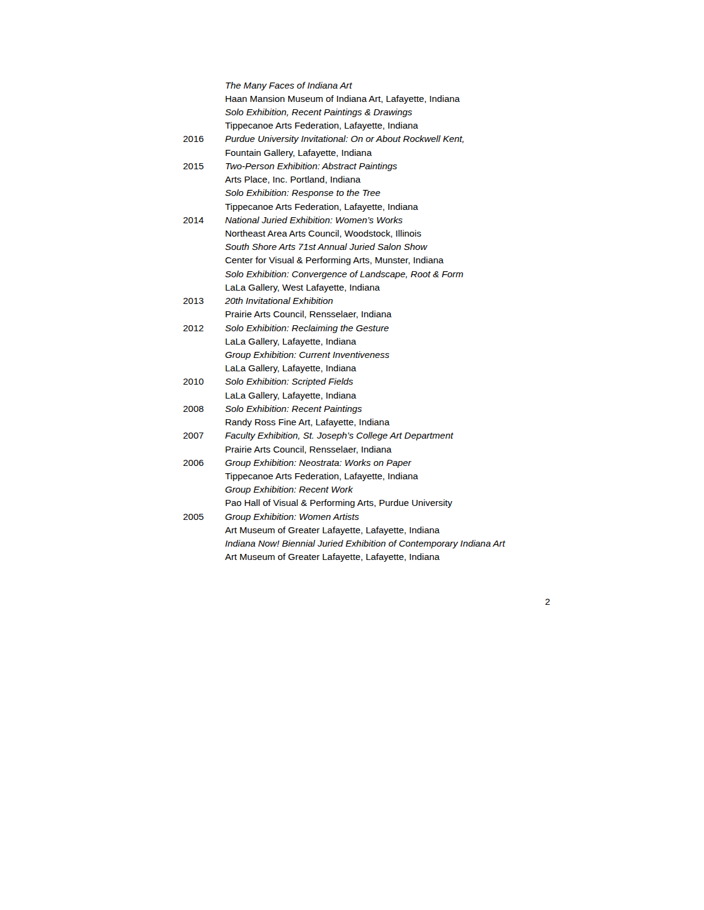| | The Many Faces of Indiana Art Haan Mansion Museum of Indiana Art, Lafayette, Indiana |
| | Solo Exhibition, Recent Paintings & Drawings Tippecanoe Arts Federation, Lafayette, Indiana |
| 2016 | Purdue University Invitational: On or About Rockwell Kent, Fountain Gallery, Lafayette, Indiana |
| 2015 | Two-Person Exhibition: Abstract Paintings Arts Place, Inc. Portland, Indiana |
| | Solo Exhibition: Response to the Tree Tippecanoe Arts Federation, Lafayette, Indiana |
| 2014 | National Juried Exhibition: Women’s Works Northeast Area Arts Council, Woodstock, Illinois |
| | South Shore Arts 71st Annual Juried Salon Show Center for Visual & Performing Arts, Munster, Indiana |
| | Solo Exhibition: Convergence of Landscape, Root & Form LaLa Gallery, West Lafayette, Indiana |
| 2013 | 20th Invitational Exhibition Prairie Arts Council, Rensselaer, Indiana |
| 2012 | Solo Exhibition: Reclaiming the Gesture LaLa Gallery, Lafayette, Indiana |
| | Group Exhibition: Current Inventiveness LaLa Gallery, Lafayette, Indiana |
| 2010 | Solo Exhibition: Scripted Fields LaLa Gallery, Lafayette, Indiana |
| 2008 | Solo Exhibition: Recent Paintings Randy Ross Fine Art, Lafayette, Indiana |
| 2007 | Faculty Exhibition, St. Joseph’s College Art Department Prairie Arts Council, Rensselaer, Indiana |
| 2006 | Group Exhibition: Neostrata: Works on Paper Tippecanoe Arts Federation, Lafayette, Indiana |
| | Group Exhibition: Recent Work Pao Hall of Visual & Performing Arts, Purdue University |
| 2005 | Group Exhibition: Women Artists Art Museum of Greater Lafayette, Lafayette, Indiana |
| | Indiana Now! Biennial Juried Exhibition of Contemporary Indiana Art Art Museum of Greater Lafayette, Lafayette, Indiana |
2